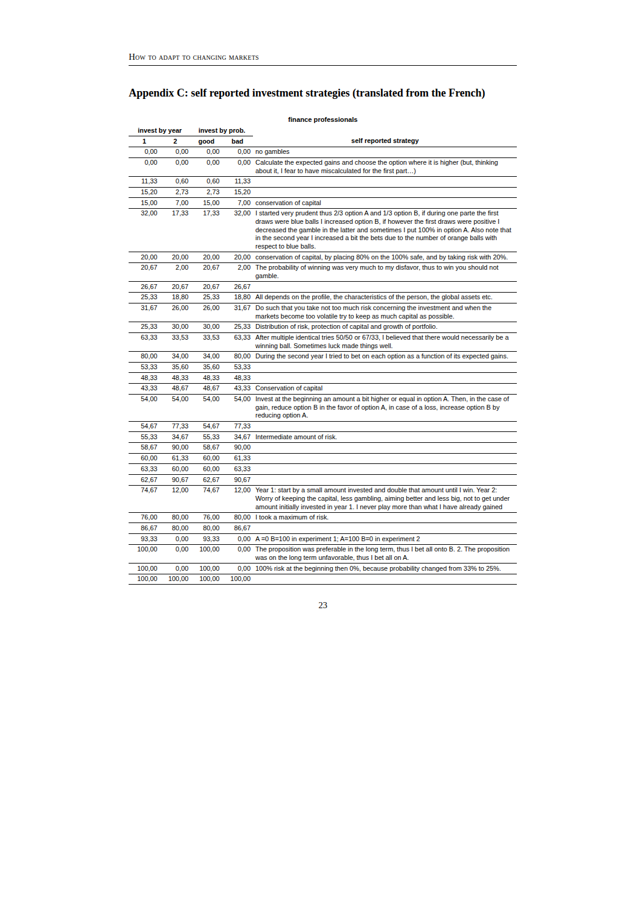How to adapt to changing markets
Appendix C: self reported investment strategies (translated from the French)
finance professionals
| invest by year | invest by prob. | |
| --- | --- | --- |
| 1 | 2 | good | bad | self reported strategy |
| 0,00 | 0,00 | 0,00 | 0,00 | no gambles |
| 0,00 | 0,00 | 0,00 | 0,00 | Calculate the expected gains and choose the option where it is higher (but, thinking about it, I fear to have miscalculated for the first part…) |
| 11,33 | 0,60 | 0,60 | 11,33 | |
| 15,20 | 2,73 | 2,73 | 15,20 | |
| 15,00 | 7,00 | 15,00 | 7,00 | conservation of capital |
| 32,00 | 17,33 | 17,33 | 32,00 | I started very prudent thus 2/3 option A and 1/3 option B, if during one parte the first draws were blue balls I increased option B, if however the first draws were positive I decreased the gamble in the latter and sometimes I put 100% in option A. Also note that in the second year I increased a bit the bets due to the number of orange balls with respect to blue balls. |
| 20,00 | 20,00 | 20,00 | 20,00 | conservation of capital, by placing 80% on the 100% safe, and by taking risk with 20%. |
| 20,67 | 2,00 | 20,67 | 2,00 | The probability of winning was very much to my disfavor, thus to win you should not gamble. |
| 26,67 | 20,67 | 20,67 | 26,67 | |
| 25,33 | 18,80 | 25,33 | 18,80 | All depends on the profile, the characteristics of the person, the global assets etc. |
| 31,67 | 26,00 | 26,00 | 31,67 | Do such that you take not too much risk concerning the investment and when the markets become too volatile try to keep as much capital as possible. |
| 25,33 | 30,00 | 30,00 | 25,33 | Distribution of risk, protection of capital and growth of portfolio. |
| 63,33 | 33,53 | 33,53 | 63,33 | After multiple identical tries 50/50 or 67/33, I believed that there would necessarily be a winning ball. Sometimes luck made things well. |
| 80,00 | 34,00 | 34,00 | 80,00 | During the second year I tried to bet on each option as a function of its expected gains. |
| 53,33 | 35,60 | 35,60 | 53,33 | |
| 48,33 | 48,33 | 48,33 | 48,33 | |
| 43,33 | 48,67 | 48,67 | 43,33 | Conservation of capital |
| 54,00 | 54,00 | 54,00 | 54,00 | Invest at the beginning an amount a bit higher or equal in option A. Then, in the case of gain, reduce option B in the favor of option A, in case of a loss, increase option B by reducing option A. |
| 54,67 | 77,33 | 54,67 | 77,33 | |
| 55,33 | 34,67 | 55,33 | 34,67 | Intermediate amount of risk. |
| 58,67 | 90,00 | 58,67 | 90,00 | |
| 60,00 | 61,33 | 60,00 | 61,33 | |
| 63,33 | 60,00 | 60,00 | 63,33 | |
| 62,67 | 90,67 | 62,67 | 90,67 | |
| 74,67 | 12,00 | 74,67 | 12,00 | Year 1: start by a small amount invested and double that amount until I win. Year 2: Worry of keeping the capital, less gambling, aiming better and less big, not to get under amount initially invested in year 1. I never play more than what I have already gained |
| 76,00 | 80,00 | 76,00 | 80,00 | I took a maximum of risk. |
| 86,67 | 80,00 | 80,00 | 86,67 | |
| 93,33 | 0,00 | 93,33 | 0,00 | A =0 B=100 in experiment 1; A=100 B=0 in experiment 2 |
| 100,00 | 0,00 | 100,00 | 0,00 | The proposition was preferable in the long term, thus I bet all onto B. 2. The proposition was on the long term unfavorable, thus I bet all on A. |
| 100,00 | 0,00 | 100,00 | 0,00 | 100% risk at the beginning then 0%, because probability changed from 33% to 25%. |
| 100,00 | 100,00 | 100,00 | 100,00 | |
23